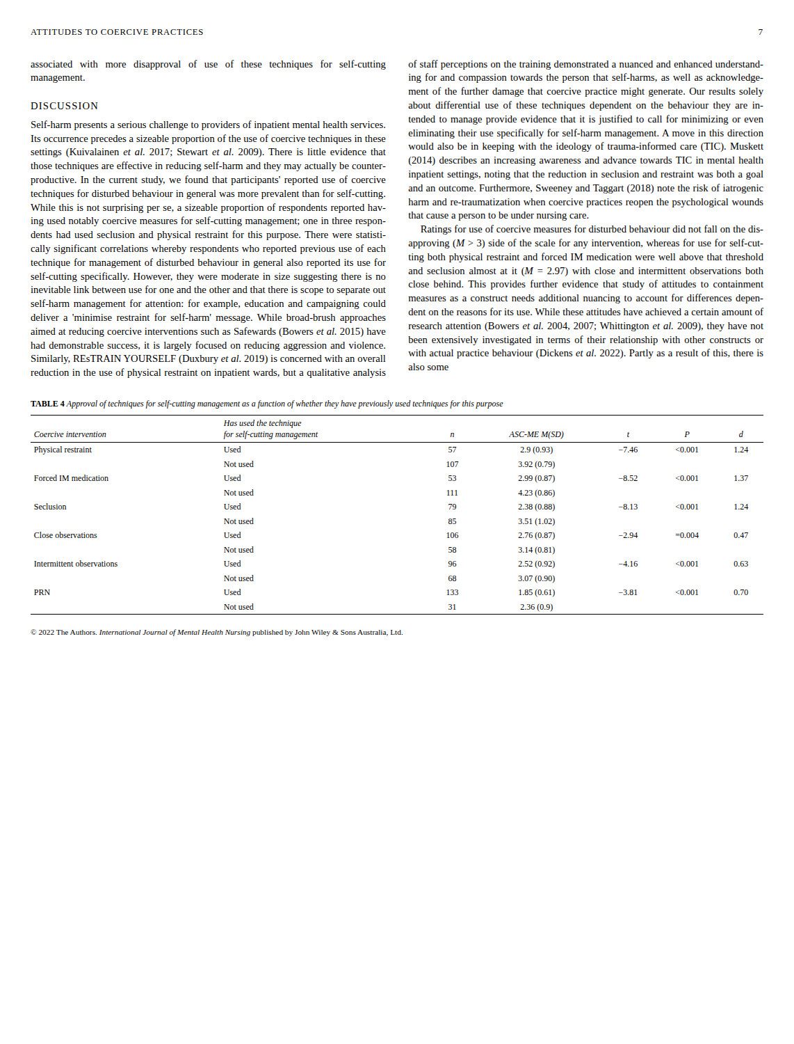Attitudes to coercive practices 7
associated with more disapproval of use of these techniques for self-cutting management.
Discussion
Self-harm presents a serious challenge to providers of inpatient mental health services. Its occurrence precedes a sizeable proportion of the use of coercive techniques in these settings (Kuivalainen et al. 2017; Stewart et al. 2009). There is little evidence that those techniques are effective in reducing self-harm and they may actually be counterproductive. In the current study, we found that participants' reported use of coercive techniques for disturbed behaviour in general was more prevalent than for self-cutting. While this is not surprising per se, a sizeable proportion of respondents reported having used notably coercive measures for self-cutting management; one in three respondents had used seclusion and physical restraint for this purpose. There were statistically significant correlations whereby respondents who reported previous use of each technique for management of disturbed behaviour in general also reported its use for self-cutting specifically. However, they were moderate in size suggesting there is no inevitable link between use for one and the other and that there is scope to separate out self-harm management for attention: for example, education and campaigning could deliver a 'minimise restraint for self-harm' message. While broad-brush approaches aimed at reducing coercive interventions such as Safewards (Bowers et al. 2015) have had demonstrable success, it is largely focused on reducing aggression and violence. Similarly, REsTRAIN YOURSELF (Duxbury et al. 2019) is concerned with an overall reduction in the use of physical restraint on inpatient wards, but a qualitative analysis of staff perceptions on the training demonstrated a nuanced and enhanced understanding for and compassion towards the person that self-harms, as well as acknowledgement of the further damage that coercive practice might generate. Our results solely about differential use of these techniques dependent on the behaviour they are intended to manage provide evidence that it is justified to call for minimizing or even eliminating their use specifically for self-harm management. A move in this direction would also be in keeping with the ideology of trauma-informed care (TIC). Muskett (2014) describes an increasing awareness and advance towards TIC in mental health inpatient settings, noting that the reduction in seclusion and restraint was both a goal and an outcome. Furthermore, Sweeney and Taggart (2018) note the risk of iatrogenic harm and re-traumatization when coercive practices reopen the psychological wounds that cause a person to be under nursing care.
Ratings for use of coercive measures for disturbed behaviour did not fall on the disapproving (M > 3) side of the scale for any intervention, whereas for use for self-cutting both physical restraint and forced IM medication were well above that threshold and seclusion almost at it (M = 2.97) with close and intermittent observations both close behind. This provides further evidence that study of attitudes to containment measures as a construct needs additional nuancing to account for differences dependent on the reasons for its use. While these attitudes have achieved a certain amount of research attention (Bowers et al. 2004, 2007; Whittington et al. 2009), they have not been extensively investigated in terms of their relationship with other constructs or with actual practice behaviour (Dickens et al. 2022). Partly as a result of this, there is also some
TABLE 4 Approval of techniques for self-cutting management as a function of whether they have previously used techniques for this purpose
| Coercive intervention | Has used the technique for self-cutting management | n | ASC-ME M(SD) | t | P | d |
| --- | --- | --- | --- | --- | --- | --- |
| Physical restraint | Used | 57 | 2.9 (0.93) | −7.46 | <0.001 | 1.24 |
| | Not used | 107 | 3.92 (0.79) | | | |
| Forced IM medication | Used | 53 | 2.99 (0.87) | −8.52 | <0.001 | 1.37 |
| | Not used | 111 | 4.23 (0.86) | | | |
| Seclusion | Used | 79 | 2.38 (0.88) | −8.13 | <0.001 | 1.24 |
| | Not used | 85 | 3.51 (1.02) | | | |
| Close observations | Used | 106 | 2.76 (0.87) | −2.94 | =0.004 | 0.47 |
| | Not used | 58 | 3.14 (0.81) | | | |
| Intermittent observations | Used | 96 | 2.52 (0.92) | −4.16 | <0.001 | 0.63 |
| | Not used | 68 | 3.07 (0.90) | | | |
| PRN | Used | 133 | 1.85 (0.61) | −3.81 | <0.001 | 0.70 |
| | Not used | 31 | 2.36 (0.9) | | | |
© 2022 The Authors. International Journal of Mental Health Nursing published by John Wiley & Sons Australia, Ltd.